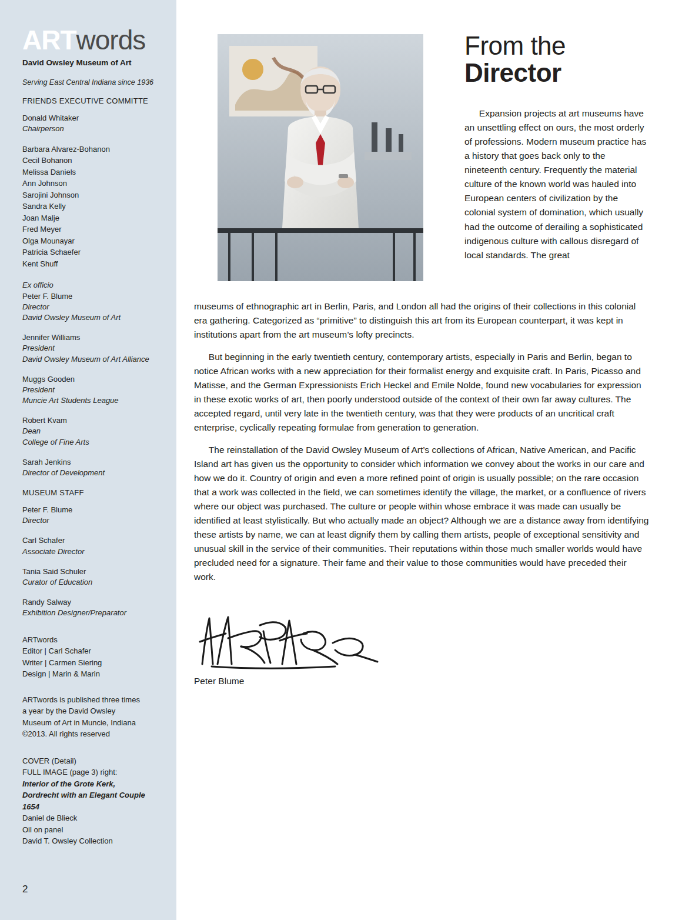ART words
David Owsley Museum of Art
Serving East Central Indiana since 1936
Friends Executive Committe
Donald Whitaker
Chairperson
Barbara Alvarez-Bohanon
Cecil Bohanon
Melissa Daniels
Ann Johnson
Sarojini Johnson
Sandra Kelly
Joan Malje
Fred Meyer
Olga Mounayar
Patricia Schaefer
Kent Shuff
Ex officio
Peter F. Blume
Director David Owsley Museum of Art
Jennifer Williams
President David Owsley Museum of Art Alliance
Muggs Gooden
President Muncie Art Students League
Robert Kvam
Dean College of Fine Arts
Sarah Jenkins
Director of Development
Museum Staff
Peter F. Blume
Director
Carl Schafer
Associate Director
Tania Said Schuler
Curator of Education
Randy Salway
Exhibition Designer/Preparator
ARTwords
Editor | Carl Schafer
Writer | Carmen Siering
Design | Marin & Marin
ARTwords is published three times
a year by the David Owsley
Museum of Art in Muncie, Indiana
©2013. All rights reserved
COVER (Detail)
FULL IMAGE (page 3) right:
Interior of the Grote Kerk,
Dordrecht with an Elegant Couple 1654
Daniel de Blieck
Oil on panel
David T. Owsley Collection
2
From the Director
Expansion projects at art museums have an unsettling effect on ours, the most orderly of professions. Modern museum practice has a history that goes back only to the nineteenth century. Frequently the material culture of the known world was hauled into European centers of civilization by the colonial system of domination, which usually had the outcome of derailing a sophisticated indigenous culture with callous disregard of local standards. The great
museums of ethnographic art in Berlin, Paris, and London all had the origins of their collections in this colonial era gathering. Categorized as “primitive” to distinguish this art from its European counterpart, it was kept in institutions apart from the art museum’s lofty precincts.
But beginning in the early twentieth century, contemporary artists, especially in Paris and Berlin, began to notice African works with a new appreciation for their formalist energy and exquisite craft. In Paris, Picasso and Matisse, and the German Expressionists Erich Heckel and Emile Nolde, found new vocabularies for expression in these exotic works of art, then poorly understood outside of the context of their own far away cultures. The accepted regard, until very late in the twentieth century, was that they were products of an uncritical craft enterprise, cyclically repeating formulae from generation to generation.
The reinstallation of the David Owsley Museum of Art’s collections of African, Native American, and Pacific Island art has given us the opportunity to consider which information we convey about the works in our care and how we do it. Country of origin and even a more refined point of origin is usually possible; on the rare occasion that a work was collected in the field, we can sometimes identify the village, the market, or a confluence of rivers where our object was purchased. The culture or people within whose embrace it was made can usually be identified at least stylistically. But who actually made an object? Although we are a distance away from identifying these artists by name, we can at least dignify them by calling them artists, people of exceptional sensitivity and unusual skill in the service of their communities. Their reputations within those much smaller worlds would have precluded need for a signature. Their fame and their value to those communities would have preceded their work.
Peter Blume